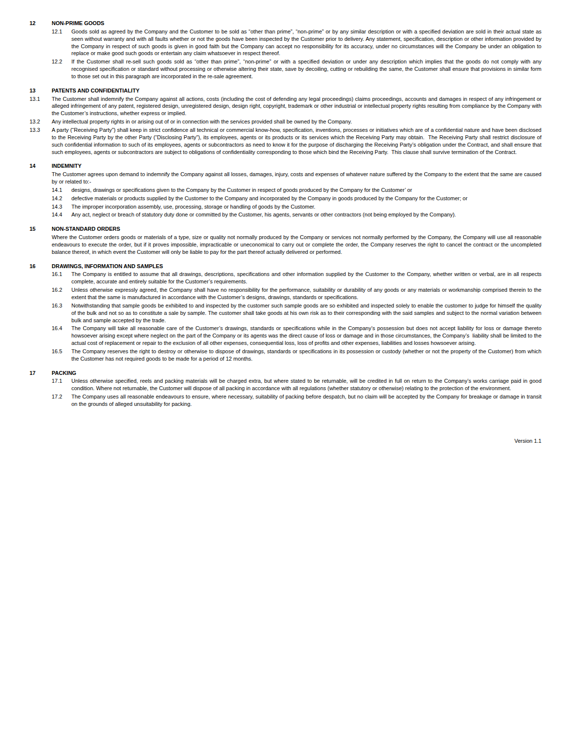12 Non-Prime Goods
12.1 Goods sold as agreed by the Company and the Customer to be sold as “other than prime”, “non-prime” or by any similar description or with a specified deviation are sold in their actual state as seen without warranty and with all faults whether or not the goods have been inspected by the Customer prior to delivery. Any statement, specification, description or other information provided by the Company in respect of such goods is given in good faith but the Company can accept no responsibility for its accuracy, under no circumstances will the Company be under an obligation to replace or make good such goods or entertain any claim whatsoever in respect thereof.
12.2 If the Customer shall re-sell such goods sold as “other than prime”, “non-prime” or with a specified deviation or under any description which implies that the goods do not comply with any recognised specification or standard without processing or otherwise altering their state, save by decoiling, cutting or rebuilding the same, the Customer shall ensure that provisions in similar form to those set out in this paragraph are incorporated in the re-sale agreement.
13 Patents and Confidentiality
13.1 The Customer shall indemnify the Company against all actions, costs (including the cost of defending any legal proceedings) claims proceedings, accounts and damages in respect of any infringement or alleged infringement of any patent, registered design, unregistered design, design right, copyright, trademark or other industrial or intellectual property rights resulting from compliance by the Company with the Customer’s instructions, whether express or implied.
13.2 Any intellectual property rights in or arising out of or in connection with the services provided shall be owned by the Company.
13.3 A party (“Receiving Party”) shall keep in strict confidence all technical or commercial know-how, specification, inventions, processes or initiatives which are of a confidential nature and have been disclosed to the Receiving Party by the other Party (“Disclosing Party”), its employees, agents or its products or its services which the Receiving Party may obtain. The Receiving Party shall restrict disclosure of such confidential information to such of its employees, agents or subcontractors as need to know it for the purpose of discharging the Receiving Party’s obligation under the Contract, and shall ensure that such employees, agents or subcontractors are subject to obligations of confidentiality corresponding to those which bind the Receiving Party. This clause shall survive termination of the Contract.
14 Indemnity
The Customer agrees upon demand to indemnify the Company against all losses, damages, injury, costs and expenses of whatever nature suffered by the Company to the extent that the same are caused by or related to:-
14.1 designs, drawings or specifications given to the Company by the Customer in respect of goods produced by the Company for the Customer’ or
14.2 defective materials or products supplied by the Customer to the Company and incorporated by the Company in goods produced by the Company for the Customer; or
14.3 The improper incorporation assembly, use, processing, storage or handling of goods by the Customer.
14.4 Any act, neglect or breach of statutory duty done or committed by the Customer, his agents, servants or other contractors (not being employed by the Company).
15 Non-Standard Orders
Where the Customer orders goods or materials of a type, size or quality not normally produced by the Company or services not normally performed by the Company, the Company will use all reasonable endeavours to execute the order, but if it proves impossible, impracticable or uneconomical to carry out or complete the order, the Company reserves the right to cancel the contract or the uncompleted balance thereof, in which event the Customer will only be liable to pay for the part thereof actually delivered or performed.
16 Drawings, Information and Samples
16.1 The Company is entitled to assume that all drawings, descriptions, specifications and other information supplied by the Customer to the Company, whether written or verbal, are in all respects complete, accurate and entirely suitable for the Customer’s requirements.
16.2 Unless otherwise expressly agreed, the Company shall have no responsibility for the performance, suitability or durability of any goods or any materials or workmanship comprised therein to the extent that the same is manufactured in accordance with the Customer’s designs, drawings, standards or specifications.
16.3 Notwithstanding that sample goods be exhibited to and inspected by the customer such sample goods are so exhibited and inspected solely to enable the customer to judge for himself the quality of the bulk and not so as to constitute a sale by sample. The customer shall take goods at his own risk as to their corresponding with the said samples and subject to the normal variation between bulk and sample accepted by the trade.
16.4 The Company will take all reasonable care of the Customer’s drawings, standards or specifications while in the Company’s possession but does not accept liability for loss or damage thereto howsoever arising except where neglect on the part of the Company or its agents was the direct cause of loss or damage and in those circumstances, the Company’s liability shall be limited to the actual cost of replacement or repair to the exclusion of all other expenses, consequential loss, loss of profits and other expenses, liabilities and losses howsoever arising.
16.5 The Company reserves the right to destroy or otherwise to dispose of drawings, standards or specifications in its possession or custody (whether or not the property of the Customer) from which the Customer has not required goods to be made for a period of 12 months.
17 Packing
17.1 Unless otherwise specified, reels and packing materials will be charged extra, but where stated to be returnable, will be credited in full on return to the Company’s works carriage paid in good condition. Where not returnable, the Customer will dispose of all packing in accordance with all regulations (whether statutory or otherwise) relating to the protection of the environment.
17.2 The Company uses all reasonable endeavours to ensure, where necessary, suitability of packing before despatch, but no claim will be accepted by the Company for breakage or damage in transit on the grounds of alleged unsuitability for packing.
Version 1.1